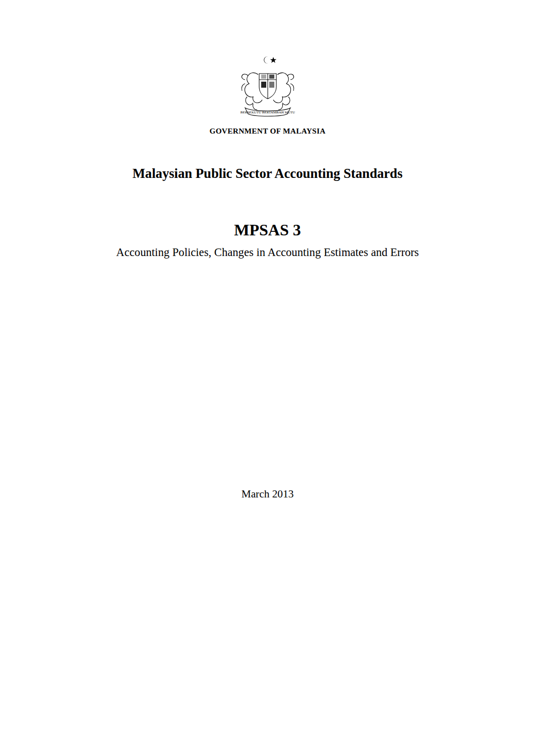BERSEKUTU BERTAMBAH MUTU
GOVERNMENT OF MALAYSIA
Malaysian Public Sector Accounting Standards
MPSAS 3
Accounting Policies, Changes in Accounting Estimates and Errors
March 2013